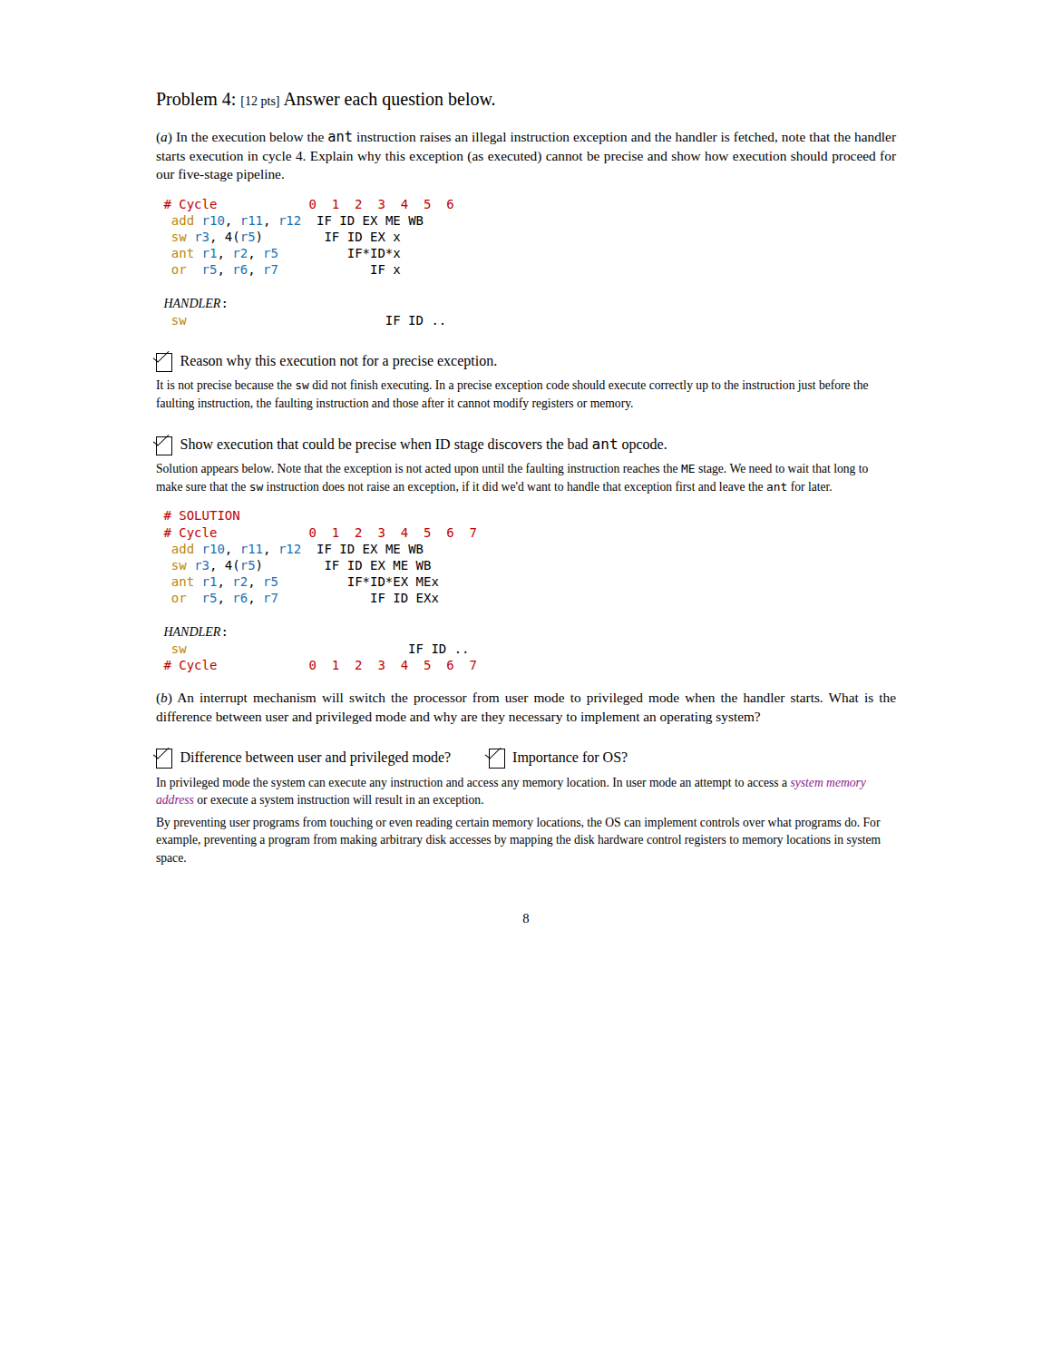Problem 4: [12 pts] Answer each question below.
(a) In the execution below the ant instruction raises an illegal instruction exception and the handler is fetched, note that the handler starts execution in cycle 4. Explain why this exception (as executed) cannot be precise and show how execution should proceed for our five-stage pipeline.
# Cycle            0  1  2  3  4  5  6
 add r10, r11, r12  IF ID EX ME WB
 sw r3, 4(r5)        IF ID EX x
 ant r1, r2, r5         IF*ID*x
 or  r5, r6, r7            IF x

HANDLER:
 sw                          IF ID ..
Reason why this execution not for a precise exception.
It is not precise because the sw did not finish executing. In a precise exception code should execute correctly up to the instruction just before the faulting instruction, the faulting instruction and those after it cannot modify registers or memory.
Show execution that could be precise when ID stage discovers the bad ant opcode.
Solution appears below. Note that the exception is not acted upon until the faulting instruction reaches the ME stage. We need to wait that long to make sure that the sw instruction does not raise an exception, if it did we'd want to handle that exception first and leave the ant for later.
# SOLUTION
# Cycle            0  1  2  3  4  5  6  7
 add r10, r11, r12  IF ID EX ME WB
 sw r3, 4(r5)        IF ID EX ME WB
 ant r1, r2, r5         IF*ID*EX MEx
 or  r5, r6, r7            IF ID EXx

HANDLER:
 sw                             IF ID ..
# Cycle            0  1  2  3  4  5  6  7
(b) An interrupt mechanism will switch the processor from user mode to privileged mode when the handler starts. What is the difference between user and privileged mode and why are they necessary to implement an operating system?
Difference between user and privileged mode? Importance for OS?
In privileged mode the system can execute any instruction and access any memory location. In user mode an attempt to access a system memory address or execute a system instruction will result in an exception.
By preventing user programs from touching or even reading certain memory locations, the OS can implement controls over what programs do. For example, preventing a program from making arbitrary disk accesses by mapping the disk hardware control registers to memory locations in system space.
8